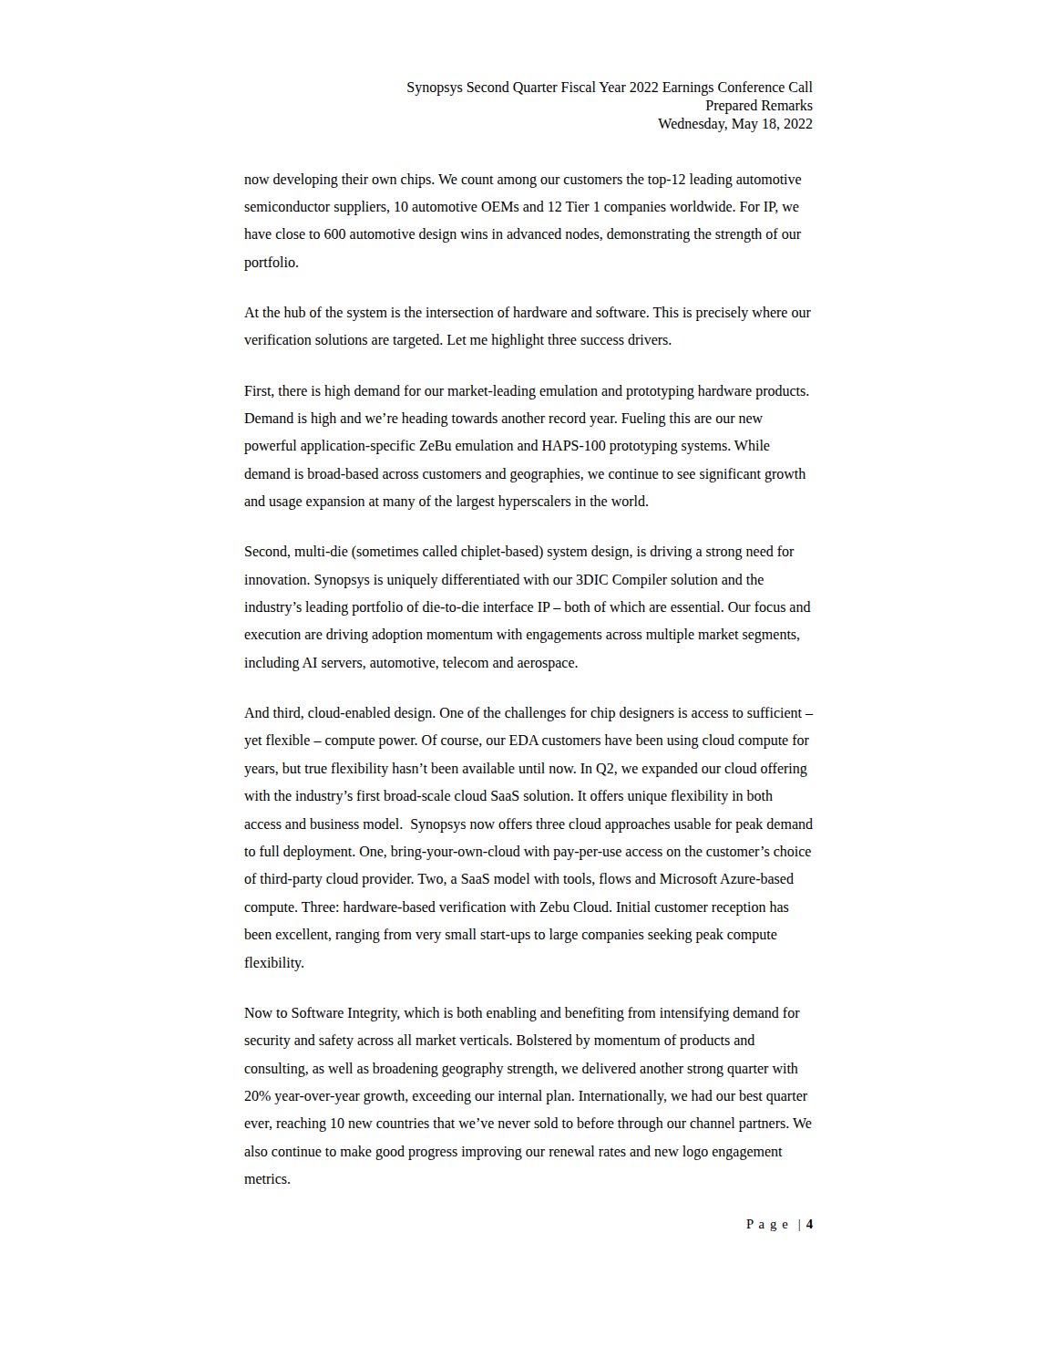Synopsys Second Quarter Fiscal Year 2022 Earnings Conference Call Prepared Remarks Wednesday, May 18, 2022
now developing their own chips. We count among our customers the top-12 leading automotive semiconductor suppliers, 10 automotive OEMs and 12 Tier 1 companies worldwide. For IP, we have close to 600 automotive design wins in advanced nodes, demonstrating the strength of our portfolio.
At the hub of the system is the intersection of hardware and software. This is precisely where our verification solutions are targeted. Let me highlight three success drivers.
First, there is high demand for our market-leading emulation and prototyping hardware products. Demand is high and we’re heading towards another record year. Fueling this are our new powerful application-specific ZeBu emulation and HAPS-100 prototyping systems. While demand is broad-based across customers and geographies, we continue to see significant growth and usage expansion at many of the largest hyperscalers in the world.
Second, multi-die (sometimes called chiplet-based) system design, is driving a strong need for innovation. Synopsys is uniquely differentiated with our 3DIC Compiler solution and the industry’s leading portfolio of die-to-die interface IP – both of which are essential. Our focus and execution are driving adoption momentum with engagements across multiple market segments, including AI servers, automotive, telecom and aerospace.
And third, cloud-enabled design. One of the challenges for chip designers is access to sufficient – yet flexible – compute power. Of course, our EDA customers have been using cloud compute for years, but true flexibility hasn’t been available until now. In Q2, we expanded our cloud offering with the industry’s first broad-scale cloud SaaS solution. It offers unique flexibility in both access and business model. Synopsys now offers three cloud approaches usable for peak demand to full deployment. One, bring-your-own-cloud with pay-per-use access on the customer’s choice of third-party cloud provider. Two, a SaaS model with tools, flows and Microsoft Azure-based compute. Three: hardware-based verification with Zebu Cloud. Initial customer reception has been excellent, ranging from very small start-ups to large companies seeking peak compute flexibility.
Now to Software Integrity, which is both enabling and benefiting from intensifying demand for security and safety across all market verticals. Bolstered by momentum of products and consulting, as well as broadening geography strength, we delivered another strong quarter with 20% year-over-year growth, exceeding our internal plan. Internationally, we had our best quarter ever, reaching 10 new countries that we’ve never sold to before through our channel partners. We also continue to make good progress improving our renewal rates and new logo engagement metrics.
P a g e | 4